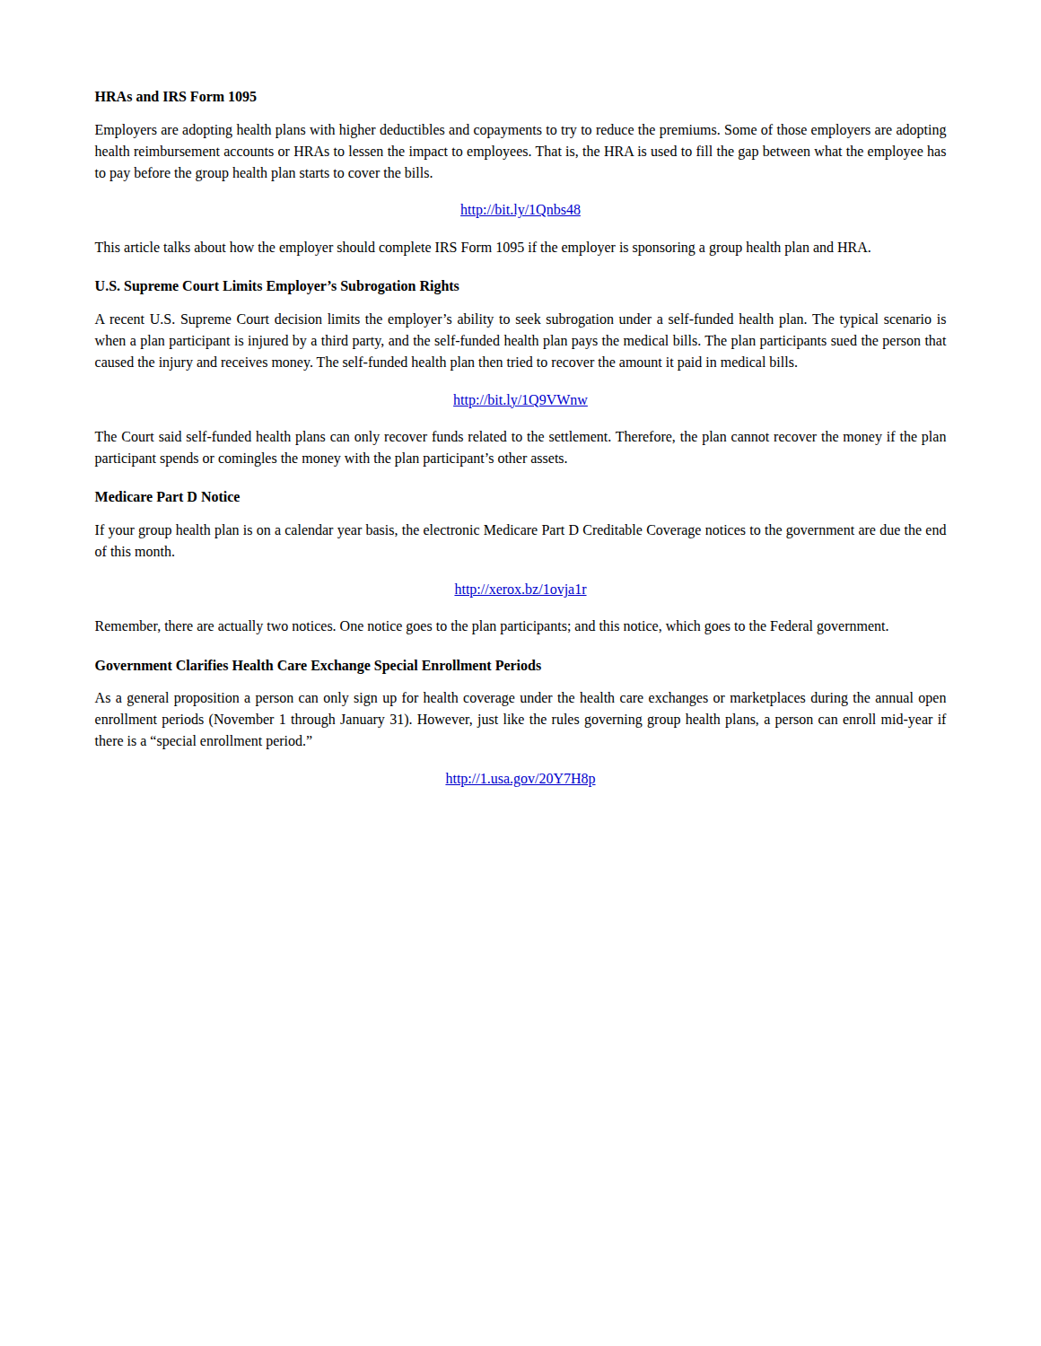HRAs and IRS Form 1095
Employers are adopting health plans with higher deductibles and copayments to try to reduce the premiums. Some of those employers are adopting health reimbursement accounts or HRAs to lessen the impact to employees. That is, the HRA is used to fill the gap between what the employee has to pay before the group health plan starts to cover the bills.
http://bit.ly/1Qnbs48
This article talks about how the employer should complete IRS Form 1095 if the employer is sponsoring a group health plan and HRA.
U.S. Supreme Court Limits Employer’s Subrogation Rights
A recent U.S. Supreme Court decision limits the employer’s ability to seek subrogation under a self-funded health plan. The typical scenario is when a plan participant is injured by a third party, and the self-funded health plan pays the medical bills. The plan participants sued the person that caused the injury and receives money. The self-funded health plan then tried to recover the amount it paid in medical bills.
http://bit.ly/1Q9VWnw
The Court said self-funded health plans can only recover funds related to the settlement. Therefore, the plan cannot recover the money if the plan participant spends or comingles the money with the plan participant’s other assets.
Medicare Part D Notice
If your group health plan is on a calendar year basis, the electronic Medicare Part D Creditable Coverage notices to the government are due the end of this month.
http://xerox.bz/1ovja1r
Remember, there are actually two notices. One notice goes to the plan participants; and this notice, which goes to the Federal government.
Government Clarifies Health Care Exchange Special Enrollment Periods
As a general proposition a person can only sign up for health coverage under the health care exchanges or marketplaces during the annual open enrollment periods (November 1 through January 31). However, just like the rules governing group health plans, a person can enroll mid-year if there is a “special enrollment period.”
http://1.usa.gov/20Y7H8p